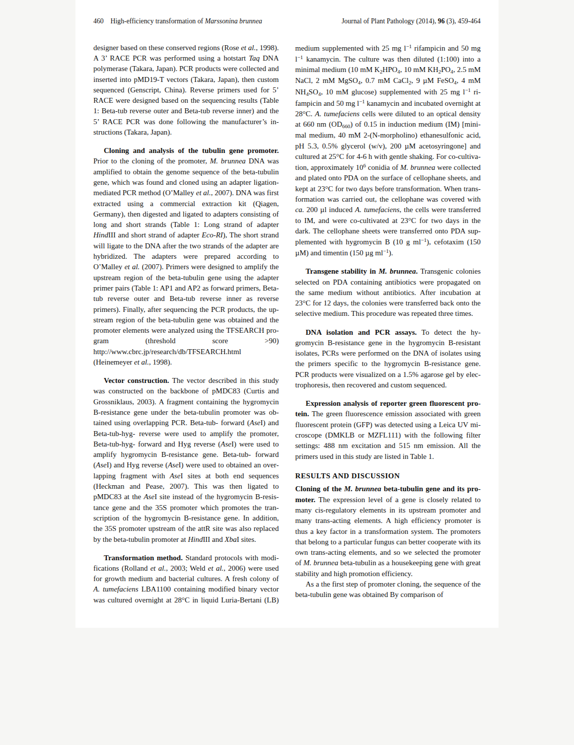460 High-efficiency transformation of Marssonina brunnea
Journal of Plant Pathology (2014), 96 (3), 459-464
designer based on these conserved regions (Rose et al., 1998). A 3’ RACE PCR was performed using a hotstart Taq DNA polymerase (Takara, Japan). PCR products were collected and inserted into pMD19-T vectors (Takara, Japan), then custom sequenced (Genscript, China). Reverse primers used for 5’ RACE were designed based on the sequencing results (Table 1: Beta-tub reverse outer and Beta-tub reverse inner) and the 5’ RACE PCR was done following the manufacturer’s instructions (Takara, Japan).
Cloning and analysis of the tubulin gene promoter. Prior to the cloning of the promoter, M. brunnea DNA was amplified to obtain the genome sequence of the beta-tubulin gene, which was found and cloned using an adapter ligation-mediated PCR method (O’Malley et al., 2007). DNA was first extracted using a commercial extraction kit (Qiagen, Germany), then digested and ligated to adapters consisting of long and short strands (Table 1: Long strand of adapter Hind III and short strand of adapter Eco-RI), The short strand will ligate to the DNA after the two strands of the adapter are hybridized. The adapters were prepared according to O’Malley et al. (2007). Primers were designed to amplify the upstream region of the beta-tubulin gene using the adapter primer pairs (Table 1: AP1 and AP2 as forward primers, Beta-tub reverse outer and Beta-tub reverse inner as reverse primers). Finally, after sequencing the PCR products, the upstream region of the beta-tubulin gene was obtained and the promoter elements were analyzed using the TFSEARCH program (threshold score >90) http://www.cbrc.jp/research/db/TFSEARCH.html (Heinemeyer et al., 1998).
Vector construction. The vector described in this study was constructed on the backbone of pMDC83 (Curtis and Grossniklaus, 2003). A fragment containing the hygromycin B-resistance gene under the beta-tubulin promoter was obtained using overlapping PCR. Beta-tub- forward (Ase I) and Beta-tub-hyg- reverse were used to amplify the promoter, Beta-tub-hyg- forward and Hyg reverse (Ase I) were used to amplify hygromycin B-resistance gene. Beta-tub- forward (Ase I) and Hyg reverse (Ase I) were used to obtained an overlapping fragment with Ase I sites at both end sequences (Heckman and Pease, 2007). This was then ligated to pMDC83 at the Ase I site instead of the hygromycin B-resistance gene and the 35S promoter which promotes the transcription of the hygromycin B-resistance gene. In addition, the 35S promoter upstream of the attR site was also replaced by the beta-tubulin promoter at Hind III and Xba I sites.
Transformation method. Standard protocols with modifications (Rolland et al., 2003; Weld et al., 2006) were used for growth medium and bacterial cultures. A fresh colony of A. tumefaciens LBA1100 containing modified binary vector was cultured overnight at 28°C in liquid Luria-Bertani (LB) medium supplemented with 25 mg l−1 rifampicin and 50 mg l−1 kanamycin. The culture was then diluted (1:100) into a minimal medium (10 mM K2HPO4, 10 mM KH2PO4, 2.5 mM NaCl, 2 mM MgSO4, 0.7 mM CaCl2, 9 µM FeSO4, 4 mM NH4SO4, 10 mM glucose) supplemented with 25 mg l−1 rifampicin and 50 mg l−1 kanamycin and incubated overnight at 28°C. A. tumefaciens cells were diluted to an optical density at 660 nm (OD660) of 0.15 in induction medium (IM) [minimal medium, 40 mM 2-(N-morpholino) ethanesulfonic acid, pH 5.3, 0.5% glycerol (w/v), 200 µM acetosyringone] and cultured at 25°C for 4-6 h with gentle shaking. For co-cultivation, approximately 106 conidia of M. brunnea were collected and plated onto PDA on the surface of cellophane sheets, and kept at 23°C for two days before transformation. When transformation was carried out, the cellophane was covered with ca. 200 µl induced A. tumefaciens, the cells were transferred to IM, and were co-cultivated at 23°C for two days in the dark. The cellophane sheets were transferred onto PDA supplemented with hygromycin B (10 g ml−1), cefotaxim (150 µM) and timentin (150 µg ml−1).
Transgene stability in M. brunnea. Transgenic colonies selected on PDA containing antibiotics were propagated on the same medium without antibiotics. After incubation at 23°C for 12 days, the colonies were transferred back onto the selective medium. This procedure was repeated three times.
DNA isolation and PCR assays. To detect the hygromycin B-resistance gene in the hygromycin B-resistant isolates, PCRs were performed on the DNA of isolates using the primers specific to the hygromycin B-resistance gene. PCR products were visualized on a 1.5% agarose gel by electrophoresis, then recovered and custom sequenced.
Expression analysis of reporter green fluorescent protein. The green fluorescence emission associated with green fluorescent protein (GFP) was detected using a Leica UV microscope (DMKLB or MZFL111) with the following filter settings: 488 nm excitation and 515 nm emission. All the primers used in this study are listed in Table 1.
Results and discussion
Cloning of the M. brunnea beta-tubulin gene and its promoter. The expression level of a gene is closely related to many cis-regulatory elements in its upstream promoter and many trans-acting elements. A high efficiency promoter is thus a key factor in a transformation system. The promoters that belong to a particular fungus can better cooperate with its own trans-acting elements, and so we selected the promoter of M. brunnea beta-tubulin as a housekeeping gene with great stability and high promotion efficiency.
As a the first step of promoter cloning, the sequence of the beta-tubulin gene was obtained By comparison of